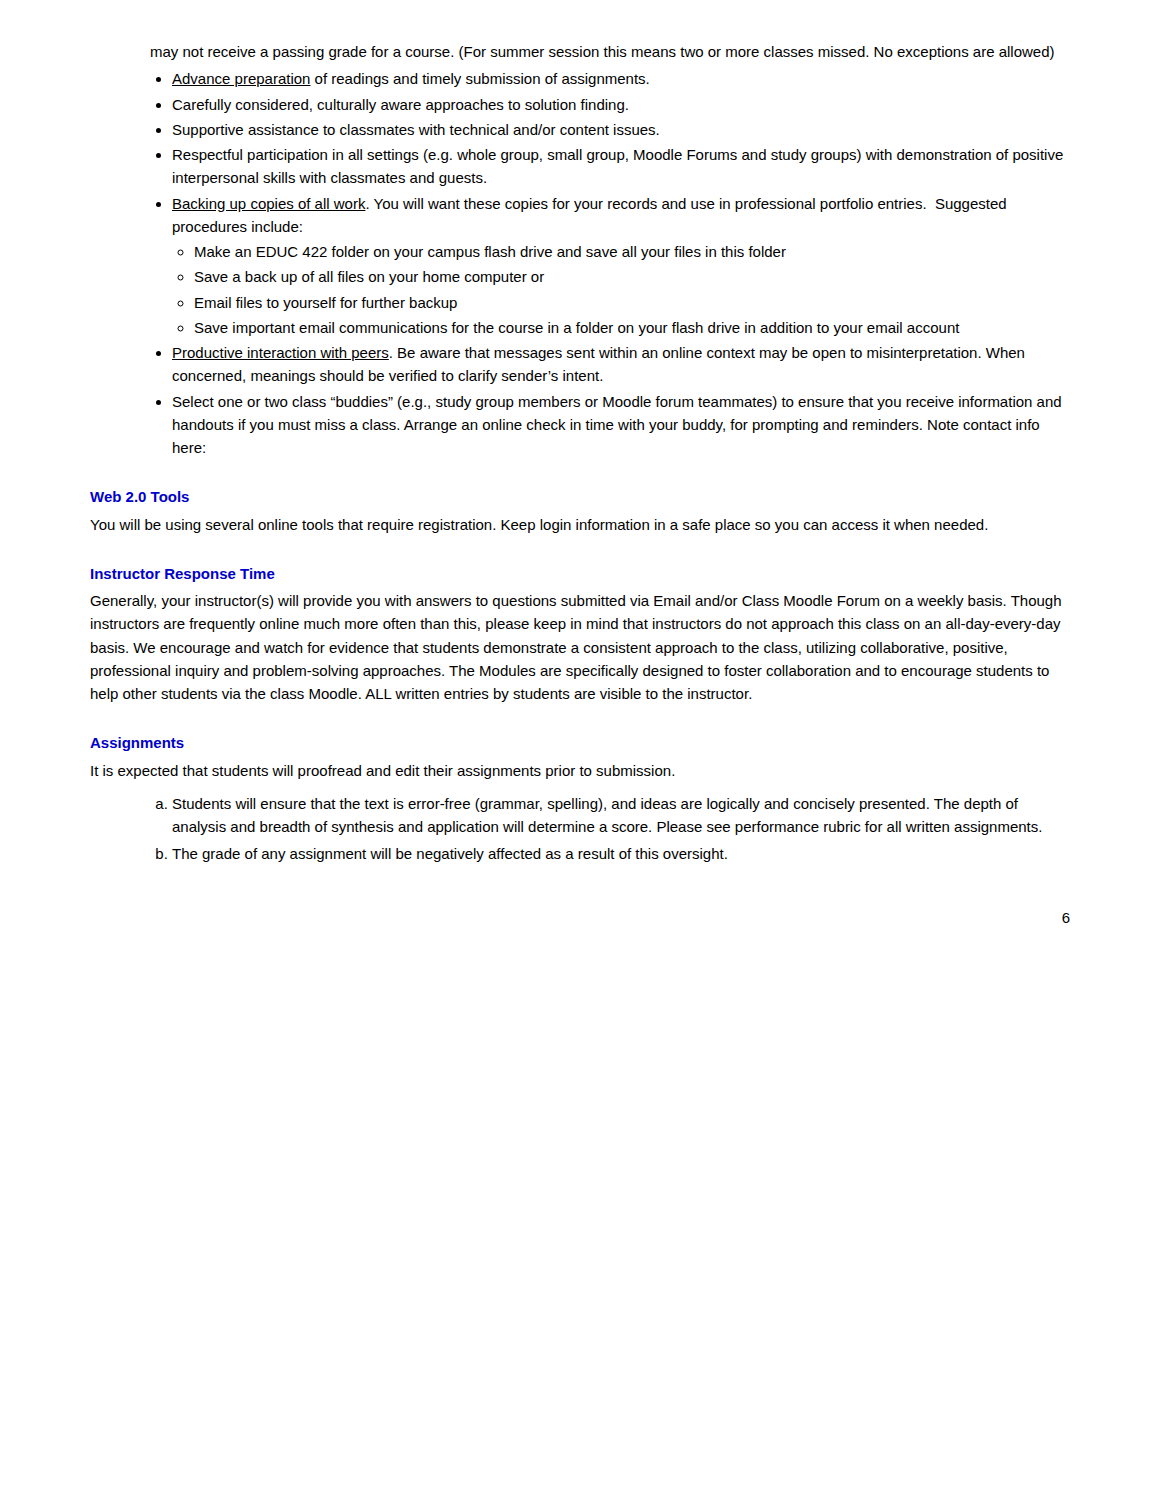may not receive a passing grade for a course. (For summer session this means two or more classes missed. No exceptions are allowed)
Advance preparation of readings and timely submission of assignments.
Carefully considered, culturally aware approaches to solution finding.
Supportive assistance to classmates with technical and/or content issues.
Respectful participation in all settings (e.g. whole group, small group, Moodle Forums and study groups) with demonstration of positive interpersonal skills with classmates and guests.
Backing up copies of all work. You will want these copies for your records and use in professional portfolio entries. Suggested procedures include:
Make an EDUC 422 folder on your campus flash drive and save all your files in this folder
Save a back up of all files on your home computer or
Email files to yourself for further backup
Save important email communications for the course in a folder on your flash drive in addition to your email account
Productive interaction with peers. Be aware that messages sent within an online context may be open to misinterpretation. When concerned, meanings should be verified to clarify sender’s intent.
Select one or two class “buddies” (e.g., study group members or Moodle forum teammates) to ensure that you receive information and handouts if you must miss a class. Arrange an online check in time with your buddy, for prompting and reminders. Note contact info here:
Web 2.0 Tools
You will be using several online tools that require registration. Keep login information in a safe place so you can access it when needed.
Instructor Response Time
Generally, your instructor(s) will provide you with answers to questions submitted via Email and/or Class Moodle Forum on a weekly basis. Though instructors are frequently online much more often than this, please keep in mind that instructors do not approach this class on an all-day-every-day basis. We encourage and watch for evidence that students demonstrate a consistent approach to the class, utilizing collaborative, positive, professional inquiry and problem-solving approaches. The Modules are specifically designed to foster collaboration and to encourage students to help other students via the class Moodle. ALL written entries by students are visible to the instructor.
Assignments
It is expected that students will proofread and edit their assignments prior to submission.
Students will ensure that the text is error-free (grammar, spelling), and ideas are logically and concisely presented. The depth of analysis and breadth of synthesis and application will determine a score. Please see performance rubric for all written assignments.
The grade of any assignment will be negatively affected as a result of this oversight.
6